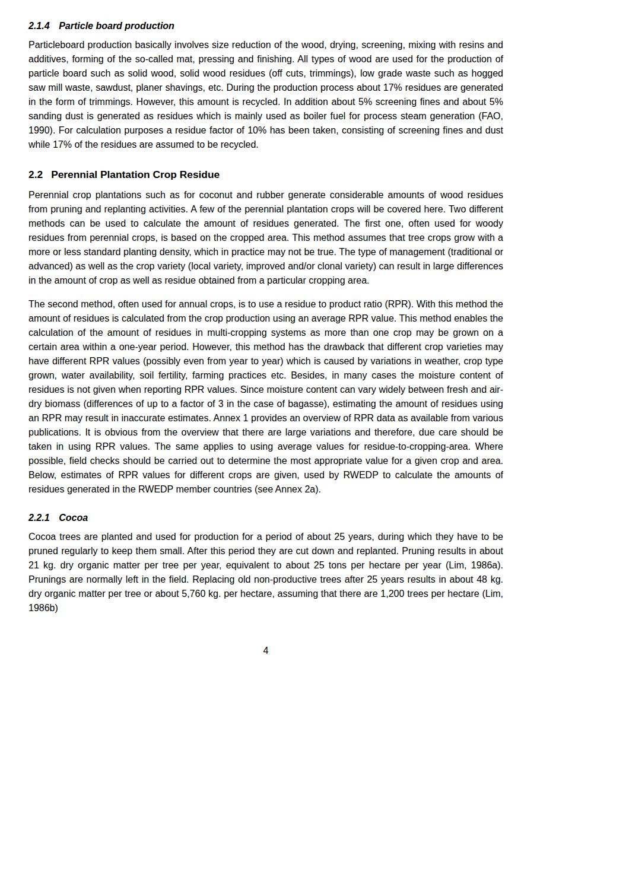2.1.4 Particle board production
Particleboard production basically involves size reduction of the wood, drying, screening, mixing with resins and additives, forming of the so-called mat, pressing and finishing. All types of wood are used for the production of particle board such as solid wood, solid wood residues (off cuts, trimmings), low grade waste such as hogged saw mill waste, sawdust, planer shavings, etc. During the production process about 17% residues are generated in the form of trimmings. However, this amount is recycled. In addition about 5% screening fines and about 5% sanding dust is generated as residues which is mainly used as boiler fuel for process steam generation (FAO, 1990). For calculation purposes a residue factor of 10% has been taken, consisting of screening fines and dust while 17% of the residues are assumed to be recycled.
2.2 Perennial Plantation Crop Residue
Perennial crop plantations such as for coconut and rubber generate considerable amounts of wood residues from pruning and replanting activities. A few of the perennial plantation crops will be covered here. Two different methods can be used to calculate the amount of residues generated. The first one, often used for woody residues from perennial crops, is based on the cropped area. This method assumes that tree crops grow with a more or less standard planting density, which in practice may not be true. The type of management (traditional or advanced) as well as the crop variety (local variety, improved and/or clonal variety) can result in large differences in the amount of crop as well as residue obtained from a particular cropping area.
The second method, often used for annual crops, is to use a residue to product ratio (RPR). With this method the amount of residues is calculated from the crop production using an average RPR value. This method enables the calculation of the amount of residues in multi-cropping systems as more than one crop may be grown on a certain area within a one-year period. However, this method has the drawback that different crop varieties may have different RPR values (possibly even from year to year) which is caused by variations in weather, crop type grown, water availability, soil fertility, farming practices etc. Besides, in many cases the moisture content of residues is not given when reporting RPR values. Since moisture content can vary widely between fresh and air-dry biomass (differences of up to a factor of 3 in the case of bagasse), estimating the amount of residues using an RPR may result in inaccurate estimates. Annex 1 provides an overview of RPR data as available from various publications. It is obvious from the overview that there are large variations and therefore, due care should be taken in using RPR values. The same applies to using average values for residue-to-cropping-area. Where possible, field checks should be carried out to determine the most appropriate value for a given crop and area. Below, estimates of RPR values for different crops are given, used by RWEDP to calculate the amounts of residues generated in the RWEDP member countries (see Annex 2a).
2.2.1 Cocoa
Cocoa trees are planted and used for production for a period of about 25 years, during which they have to be pruned regularly to keep them small. After this period they are cut down and replanted. Pruning results in about 21 kg. dry organic matter per tree per year, equivalent to about 25 tons per hectare per year (Lim, 1986a). Prunings are normally left in the field. Replacing old non-productive trees after 25 years results in about 48 kg. dry organic matter per tree or about 5,760 kg. per hectare, assuming that there are 1,200 trees per hectare (Lim, 1986b)
4